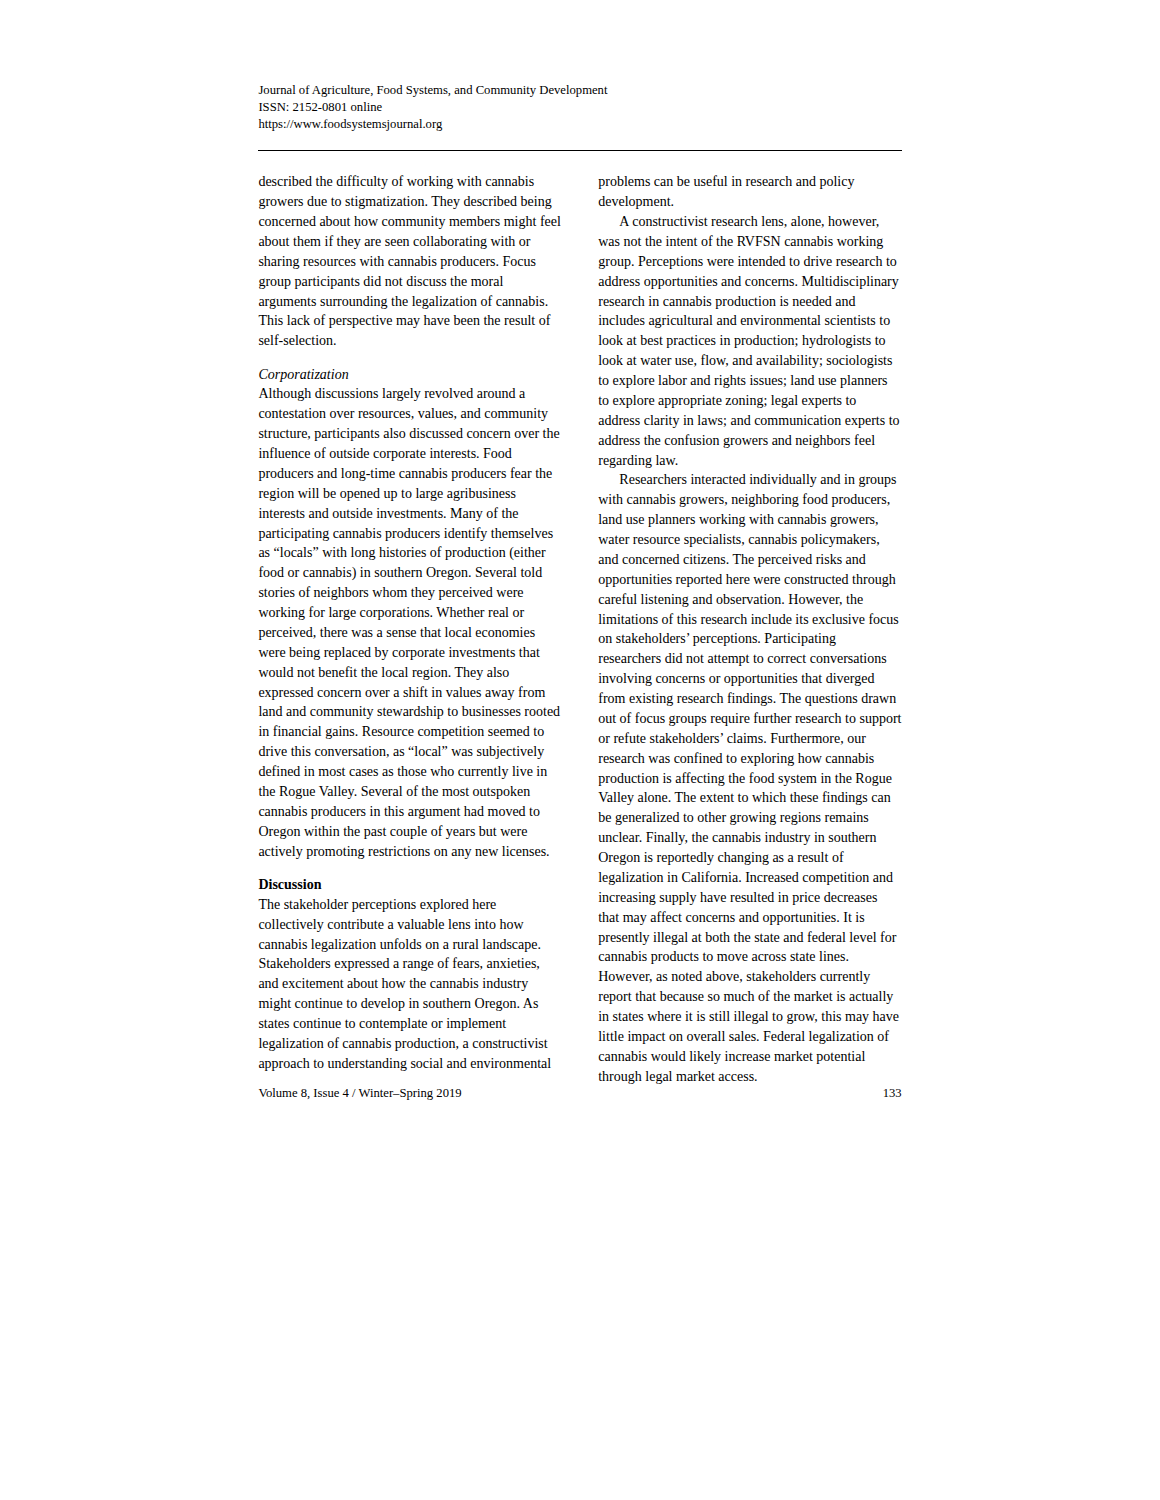Journal of Agriculture, Food Systems, and Community Development ISSN: 2152-0801 online https://www.foodsystemsjournal.org
described the difficulty of working with cannabis growers due to stigmatization. They described being concerned about how community members might feel about them if they are seen collaborating with or sharing resources with cannabis producers. Focus group participants did not discuss the moral arguments surrounding the legalization of cannabis. This lack of perspective may have been the result of self-selection.
Corporatization
Although discussions largely revolved around a contestation over resources, values, and community structure, participants also discussed concern over the influence of outside corporate interests. Food producers and long-time cannabis producers fear the region will be opened up to large agribusiness interests and outside investments. Many of the participating cannabis producers identify themselves as “locals” with long histories of production (either food or cannabis) in southern Oregon. Several told stories of neighbors whom they perceived were working for large corporations. Whether real or perceived, there was a sense that local economies were being replaced by corporate investments that would not benefit the local region. They also expressed concern over a shift in values away from land and community stewardship to businesses rooted in financial gains. Resource competition seemed to drive this conversation, as “local” was subjectively defined in most cases as those who currently live in the Rogue Valley. Several of the most outspoken cannabis producers in this argument had moved to Oregon within the past couple of years but were actively promoting restrictions on any new licenses.
Discussion
The stakeholder perceptions explored here collectively contribute a valuable lens into how cannabis legalization unfolds on a rural landscape. Stakeholders expressed a range of fears, anxieties, and excitement about how the cannabis industry might continue to develop in southern Oregon. As states continue to contemplate or implement legalization of cannabis production, a constructivist approach to understanding social and environmental
problems can be useful in research and policy development.
A constructivist research lens, alone, however, was not the intent of the RVFSN cannabis working group. Perceptions were intended to drive research to address opportunities and concerns. Multidisciplinary research in cannabis production is needed and includes agricultural and environmental scientists to look at best practices in production; hydrologists to look at water use, flow, and availability; sociologists to explore labor and rights issues; land use planners to explore appropriate zoning; legal experts to address clarity in laws; and communication experts to address the confusion growers and neighbors feel regarding law.
Researchers interacted individually and in groups with cannabis growers, neighboring food producers, land use planners working with cannabis growers, water resource specialists, cannabis policymakers, and concerned citizens. The perceived risks and opportunities reported here were constructed through careful listening and observation. However, the limitations of this research include its exclusive focus on stakeholders’ perceptions. Participating researchers did not attempt to correct conversations involving concerns or opportunities that diverged from existing research findings. The questions drawn out of focus groups require further research to support or refute stakeholders’ claims. Furthermore, our research was confined to exploring how cannabis production is affecting the food system in the Rogue Valley alone. The extent to which these findings can be generalized to other growing regions remains unclear. Finally, the cannabis industry in southern Oregon is reportedly changing as a result of legalization in California. Increased competition and increasing supply have resulted in price decreases that may affect concerns and opportunities. It is presently illegal at both the state and federal level for cannabis products to move across state lines. However, as noted above, stakeholders currently report that because so much of the market is actually in states where it is still illegal to grow, this may have little impact on overall sales. Federal legalization of cannabis would likely increase market potential through legal market access.
Volume 8, Issue 4 / Winter–Spring 2019 133